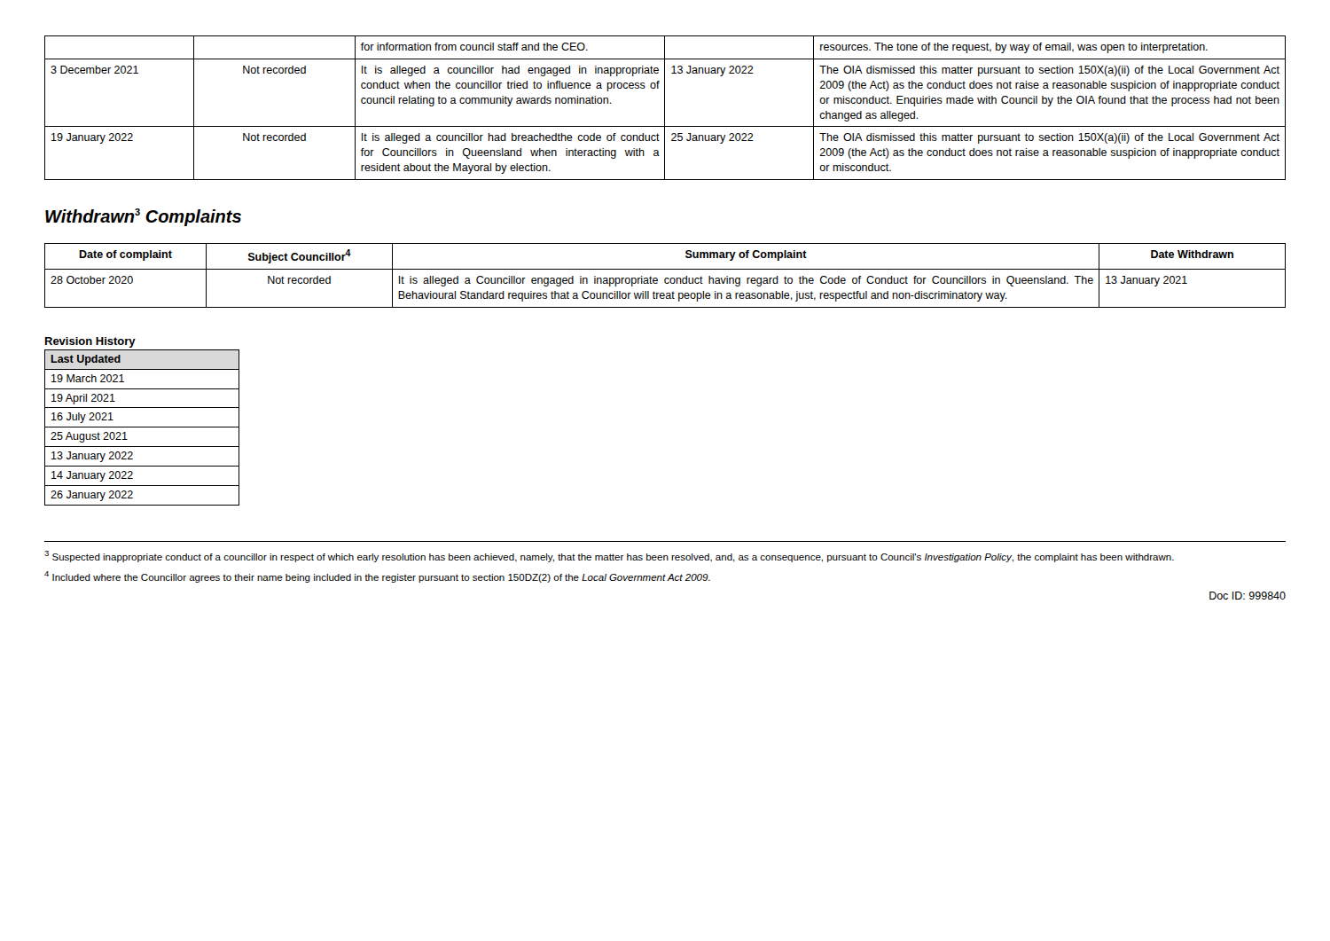| | | for information from council staff and the CEO. | | resources. The tone of the request, by way of email, was open to interpretation. |
| 3 December 2021 | Not recorded | It is alleged a councillor had engaged in inappropriate conduct when the councillor tried to influence a process of council relating to a community awards nomination. | 13 January 2022 | The OIA dismissed this matter pursuant to section 150X(a)(ii) of the Local Government Act 2009 (the Act) as the conduct does not raise a reasonable suspicion of inappropriate conduct or misconduct. Enquiries made with Council by the OIA found that the process had not been changed as alleged. |
| 19 January 2022 | Not recorded | It is alleged a councillor had breachedthe code of conduct for Councillors in Queensland when interacting with a resident about the Mayoral by election. | 25 January 2022 | The OIA dismissed this matter pursuant to section 150X(a)(ii) of the Local Government Act 2009 (the Act) as the conduct does not raise a reasonable suspicion of inappropriate conduct or misconduct. |
Withdrawn3 Complaints
| Date of complaint | Subject Councillor 4 | Summary of Complaint | Date Withdrawn |
| --- | --- | --- | --- |
| 28 October 2020 | Not recorded | It is alleged a Councillor engaged in inappropriate conduct having regard to the Code of Conduct for Councillors in Queensland. The Behavioural Standard requires that a Councillor will treat people in a reasonable, just, respectful and non-discriminatory way. | 13 January 2021 |
Revision History
| Last Updated |
| --- |
| 19 March 2021 |
| 19 April 2021 |
| 16 July 2021 |
| 25 August 2021 |
| 13 January 2022 |
| 14 January 2022 |
| 26 January 2022 |
3 Suspected inappropriate conduct of a councillor in respect of which early resolution has been achieved, namely, that the matter has been resolved, and, as a consequence, pursuant to Council's Investigation Policy, the complaint has been withdrawn.
4 Included where the Councillor agrees to their name being included in the register pursuant to section 150DZ(2) of the Local Government Act 2009.
Doc ID: 999840